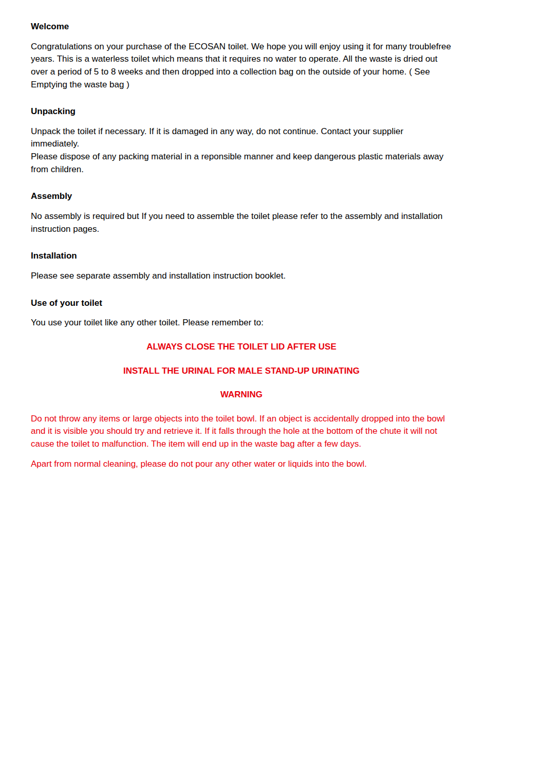Welcome
Congratulations on your purchase of the ECOSAN toilet. We hope you will enjoy using it for many troublefree years. This is a waterless toilet which means that it requires no water to operate. All the waste is dried out over a period of 5 to 8 weeks and then dropped into a collection bag on the outside of your home. ( See Emptying the waste bag )
Unpacking
Unpack the toilet if necessary. If it is damaged in any way, do not continue. Contact your supplier immediately.
Please dispose of any packing material in a reponsible manner and keep dangerous plastic materials away from children.
Assembly
No assembly is required but If you need to assemble the toilet please refer to the assembly and installation instruction pages.
Installation
Please see separate assembly and installation instruction booklet.
Use of your toilet
You use your toilet like any other toilet. Please remember to:
ALWAYS CLOSE THE TOILET LID AFTER USE
INSTALL THE URINAL FOR MALE STAND-UP URINATING
WARNING
Do not throw any items or large objects into the toilet bowl. If an object is accidentally dropped into the bowl and it is visible you should try and retrieve it. If it falls through the hole at the bottom of the chute it will not cause the toilet to malfunction. The item will end up in the waste bag after a few days.
Apart from normal cleaning, please do not pour any other water or liquids into the bowl.